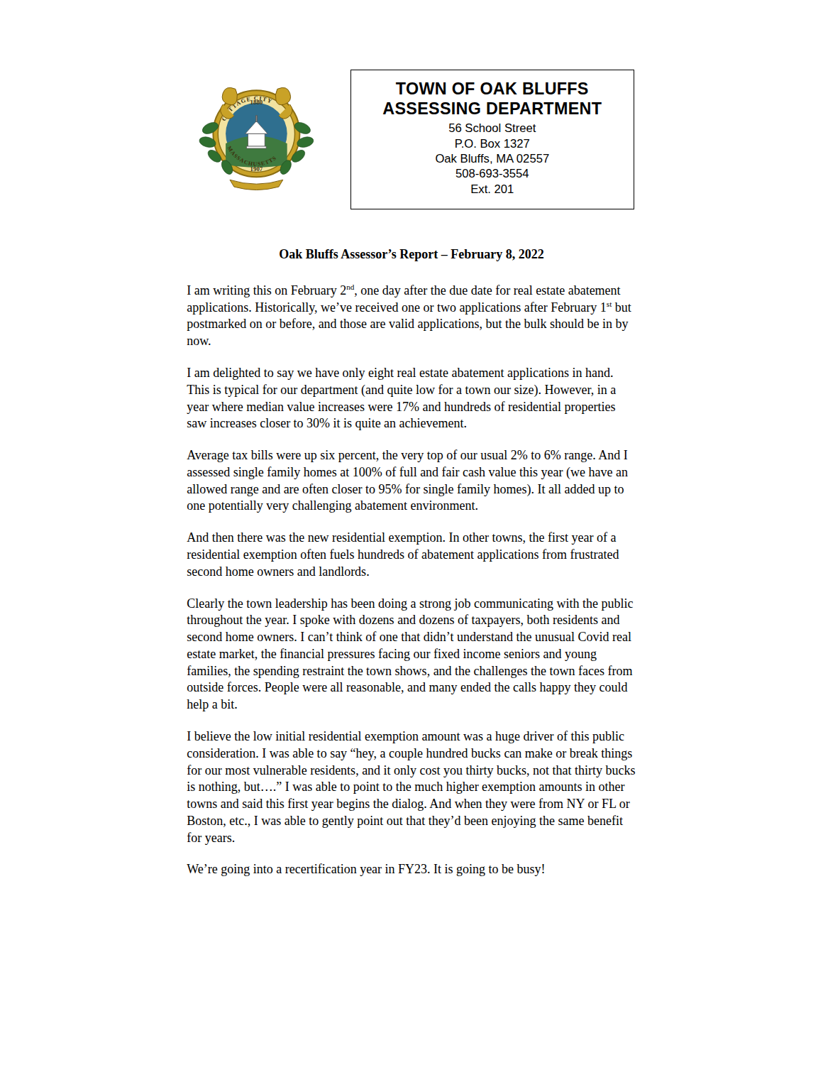1880 1907 COTTAGE CITY MASSACHUSETTS
TOWN OF OAK BLUFFS
ASSESSING DEPARTMENT
56 School Street
P.O. Box 1327
Oak Bluffs, MA 02557
508-693-3554
Ext. 201
Oak Bluffs Assessor’s Report – February 8, 2022
I am writing this on February 2nd, one day after the due date for real estate abatement applications. Historically, we’ve received one or two applications after February 1st but postmarked on or before, and those are valid applications, but the bulk should be in by now.
I am delighted to say we have only eight real estate abatement applications in hand. This is typical for our department (and quite low for a town our size). However, in a year where median value increases were 17% and hundreds of residential properties saw increases closer to 30% it is quite an achievement.
Average tax bills were up six percent, the very top of our usual 2% to 6% range. And I assessed single family homes at 100% of full and fair cash value this year (we have an allowed range and are often closer to 95% for single family homes). It all added up to one potentially very challenging abatement environment.
And then there was the new residential exemption. In other towns, the first year of a residential exemption often fuels hundreds of abatement applications from frustrated second home owners and landlords.
Clearly the town leadership has been doing a strong job communicating with the public throughout the year. I spoke with dozens and dozens of taxpayers, both residents and second home owners. I can’t think of one that didn’t understand the unusual Covid real estate market, the financial pressures facing our fixed income seniors and young families, the spending restraint the town shows, and the challenges the town faces from outside forces. People were all reasonable, and many ended the calls happy they could help a bit.
I believe the low initial residential exemption amount was a huge driver of this public consideration. I was able to say “hey, a couple hundred bucks can make or break things for our most vulnerable residents, and it only cost you thirty bucks, not that thirty bucks is nothing, but….” I was able to point to the much higher exemption amounts in other towns and said this first year begins the dialog. And when they were from NY or FL or Boston, etc., I was able to gently point out that they’d been enjoying the same benefit for years.
We’re going into a recertification year in FY23. It is going to be busy!